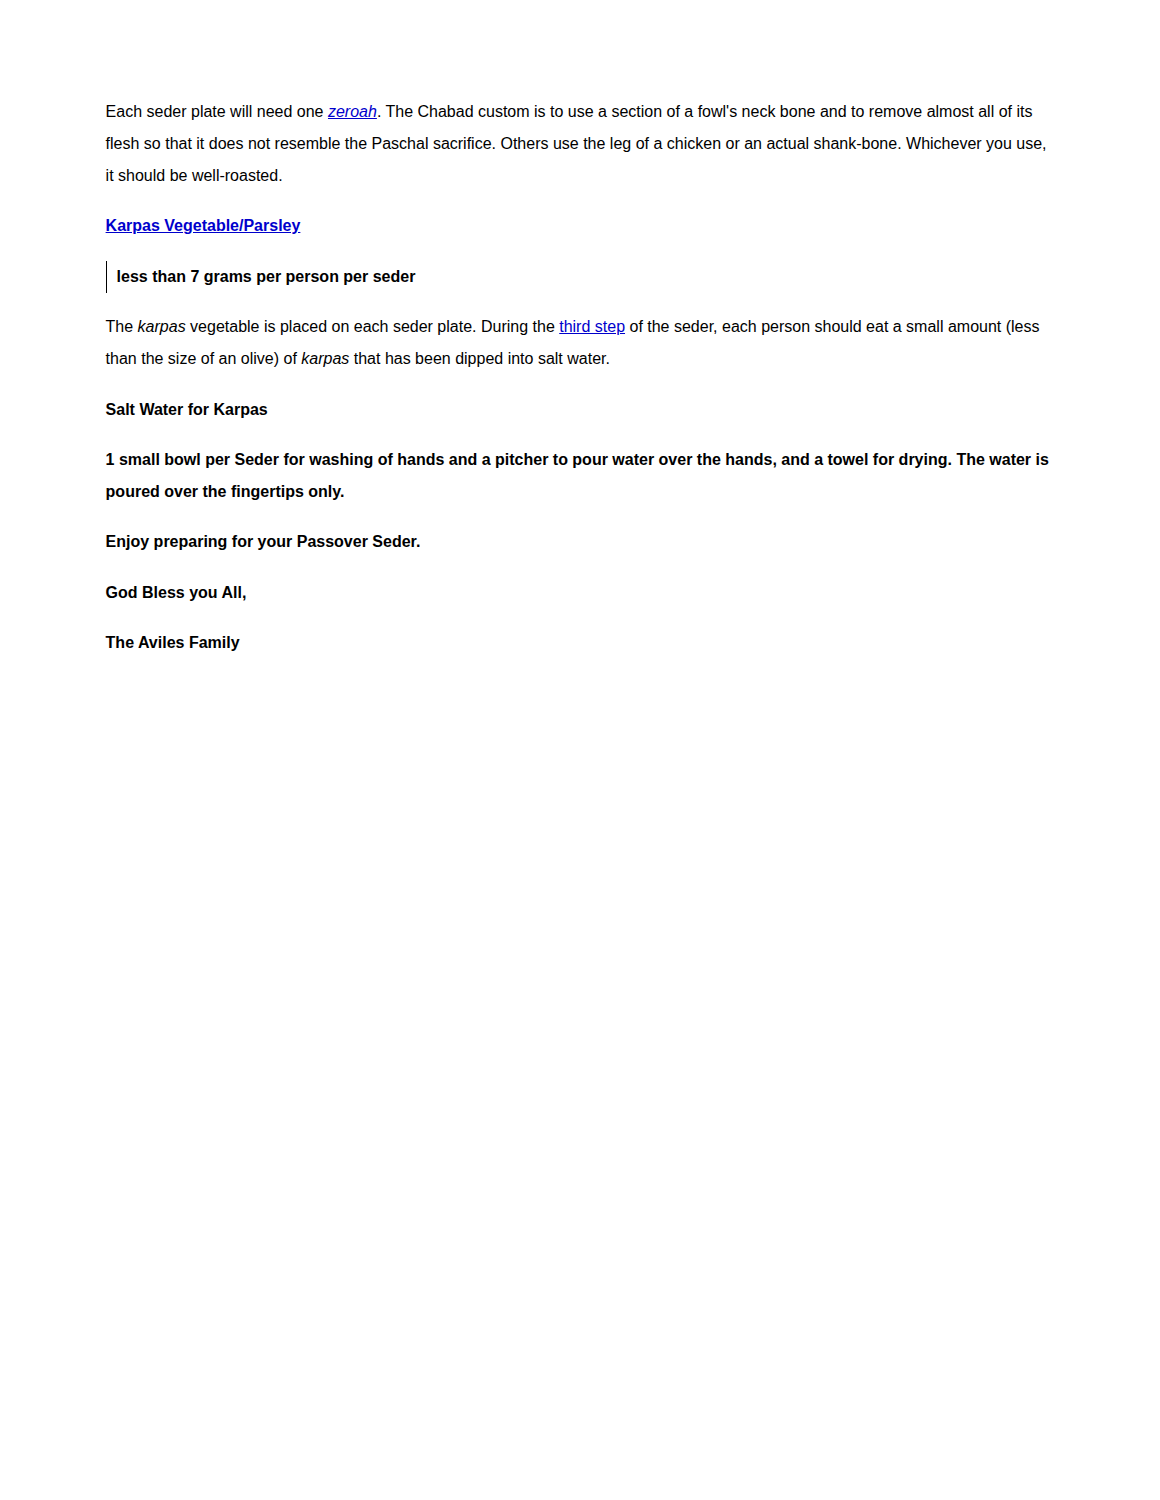Each seder plate will need one zeroah. The Chabad custom is to use a section of a fowl's neck bone and to remove almost all of its flesh so that it does not resemble the Paschal sacrifice. Others use the leg of a chicken or an actual shank-bone. Whichever you use, it should be well-roasted.
Karpas Vegetable/Parsley
less than 7 grams per person per seder
The karpas vegetable is placed on each seder plate. During the third step of the seder, each person should eat a small amount (less than the size of an olive) of karpas that has been dipped into salt water.
Salt Water for Karpas
1 small bowl per Seder for washing of hands and a pitcher to pour water over the hands, and a towel for drying. The water is poured over the fingertips only.
Enjoy preparing for your Passover Seder.
God Bless you All,
The Aviles Family